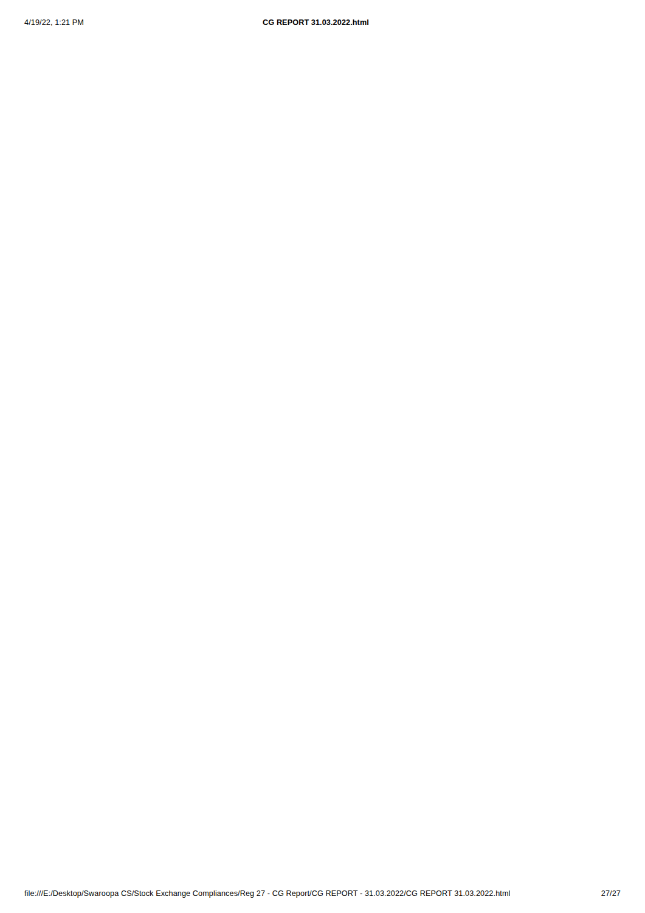4/19/22, 1:21 PM
CG REPORT 31.03.2022.html
file:///E:/Desktop/Swaroopa CS/Stock Exchange Compliances/Reg 27 - CG Report/CG REPORT - 31.03.2022/CG REPORT 31.03.2022.html
27/27